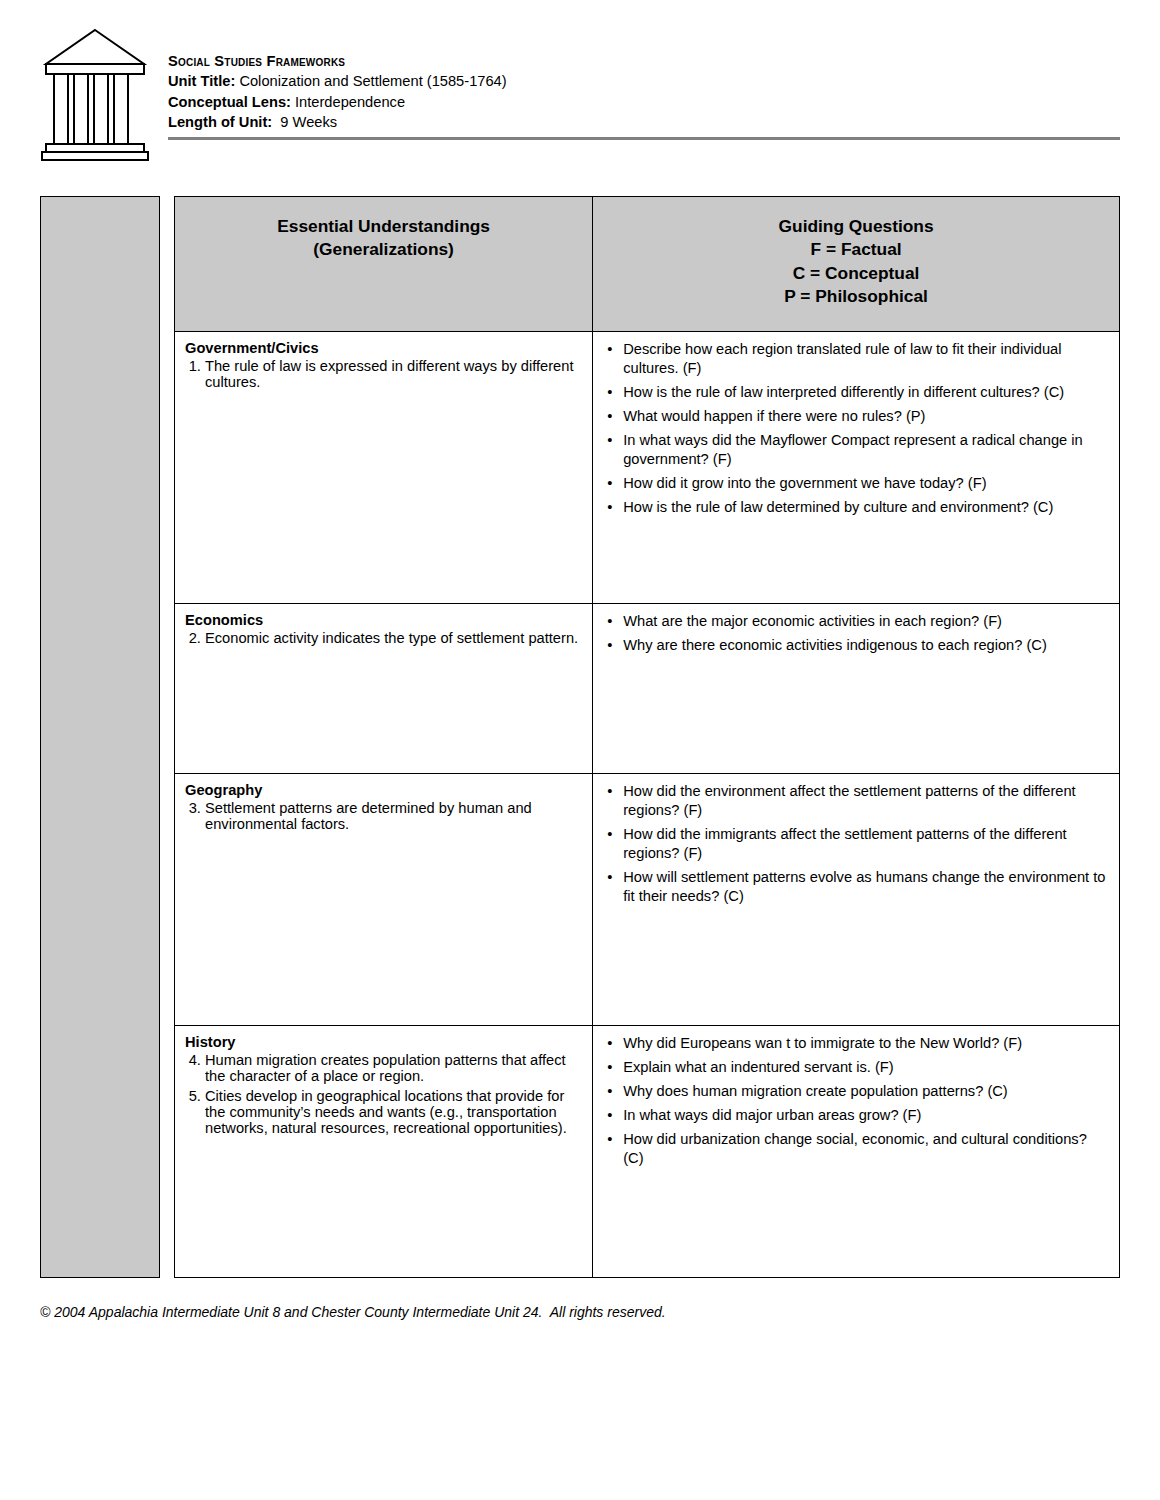Social Studies Frameworks
Unit Title: Colonization and Settlement (1585-1764)
Conceptual Lens: Interdependence
Length of Unit: 9 Weeks
| Essential Understandings (Generalizations) | Guiding Questions F = Factual C = Conceptual P = Philosophical |
| --- | --- |
| Government/Civics The rule of law is expressed in different ways by different cultures. | Describe how each region translated rule of law to fit their individual cultures. (F) How is the rule of law interpreted differently in different cultures? (C) What would happen if there were no rules? (P) In what ways did the Mayflower Compact represent a radical change in government? (F) How did it grow into the government we have today? (F) How is the rule of law determined by culture and environment? (C) |
| Economics Economic activity indicates the type of settlement pattern. | What are the major economic activities in each region? (F) Why are there economic activities indigenous to each region? (C) |
| Geography Settlement patterns are determined by human and environmental factors. | How did the environment affect the settlement patterns of the different regions? (F) How did the immigrants affect the settlement patterns of the different regions? (F) How will settlement patterns evolve as humans change the environment to fit their needs? (C) |
| History Human migration creates population patterns that affect the character of a place or region. Cities develop in geographical locations that provide for the community’s needs and wants (e.g., transportation networks, natural resources, recreational opportunities). | Why did Europeans wan t to immigrate to the New World? (F) Explain what an indentured servant is. (F) Why does human migration create population patterns? (C) In what ways did major urban areas grow? (F) How did urbanization change social, economic, and cultural conditions? (C) |
© 2004 Appalachia Intermediate Unit 8 and Chester County Intermediate Unit 24. All rights reserved.